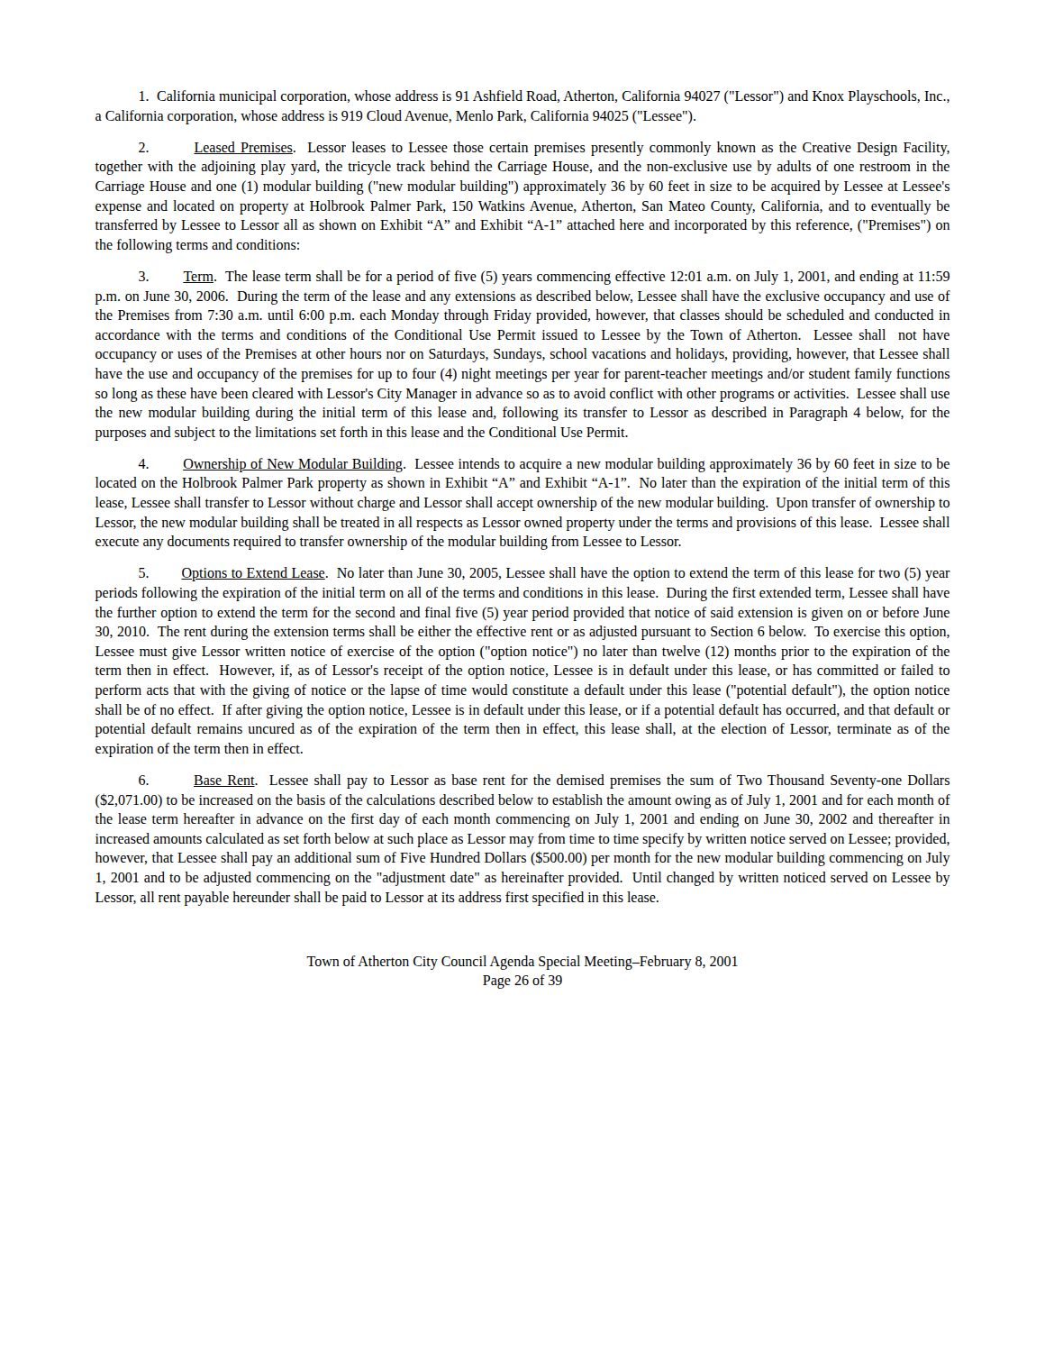1. California municipal corporation, whose address is 91 Ashfield Road, Atherton, California 94027 ("Lessor") and Knox Playschools, Inc., a California corporation, whose address is 919 Cloud Avenue, Menlo Park, California 94025 ("Lessee").
2. Leased Premises. Lessor leases to Lessee those certain premises presently commonly known as the Creative Design Facility, together with the adjoining play yard, the tricycle track behind the Carriage House, and the non-exclusive use by adults of one restroom in the Carriage House and one (1) modular building ("new modular building") approximately 36 by 60 feet in size to be acquired by Lessee at Lessee's expense and located on property at Holbrook Palmer Park, 150 Watkins Avenue, Atherton, San Mateo County, California, and to eventually be transferred by Lessee to Lessor all as shown on Exhibit “A” and Exhibit “A-1” attached here and incorporated by this reference, ("Premises") on the following terms and conditions:
3. Term. The lease term shall be for a period of five (5) years commencing effective 12:01 a.m. on July 1, 2001, and ending at 11:59 p.m. on June 30, 2006. During the term of the lease and any extensions as described below, Lessee shall have the exclusive occupancy and use of the Premises from 7:30 a.m. until 6:00 p.m. each Monday through Friday provided, however, that classes should be scheduled and conducted in accordance with the terms and conditions of the Conditional Use Permit issued to Lessee by the Town of Atherton. Lessee shall not have occupancy or uses of the Premises at other hours nor on Saturdays, Sundays, school vacations and holidays, providing, however, that Lessee shall have the use and occupancy of the premises for up to four (4) night meetings per year for parent-teacher meetings and/or student family functions so long as these have been cleared with Lessor's City Manager in advance so as to avoid conflict with other programs or activities. Lessee shall use the new modular building during the initial term of this lease and, following its transfer to Lessor as described in Paragraph 4 below, for the purposes and subject to the limitations set forth in this lease and the Conditional Use Permit.
4. Ownership of New Modular Building. Lessee intends to acquire a new modular building approximately 36 by 60 feet in size to be located on the Holbrook Palmer Park property as shown in Exhibit “A” and Exhibit “A-1”. No later than the expiration of the initial term of this lease, Lessee shall transfer to Lessor without charge and Lessor shall accept ownership of the new modular building. Upon transfer of ownership to Lessor, the new modular building shall be treated in all respects as Lessor owned property under the terms and provisions of this lease. Lessee shall execute any documents required to transfer ownership of the modular building from Lessee to Lessor.
5. Options to Extend Lease. No later than June 30, 2005, Lessee shall have the option to extend the term of this lease for two (5) year periods following the expiration of the initial term on all of the terms and conditions in this lease. During the first extended term, Lessee shall have the further option to extend the term for the second and final five (5) year period provided that notice of said extension is given on or before June 30, 2010. The rent during the extension terms shall be either the effective rent or as adjusted pursuant to Section 6 below. To exercise this option, Lessee must give Lessor written notice of exercise of the option ("option notice") no later than twelve (12) months prior to the expiration of the term then in effect. However, if, as of Lessor's receipt of the option notice, Lessee is in default under this lease, or has committed or failed to perform acts that with the giving of notice or the lapse of time would constitute a default under this lease ("potential default"), the option notice shall be of no effect. If after giving the option notice, Lessee is in default under this lease, or if a potential default has occurred, and that default or potential default remains uncured as of the expiration of the term then in effect, this lease shall, at the election of Lessor, terminate as of the expiration of the term then in effect.
6. Base Rent. Lessee shall pay to Lessor as base rent for the demised premises the sum of Two Thousand Seventy-one Dollars ($2,071.00) to be increased on the basis of the calculations described below to establish the amount owing as of July 1, 2001 and for each month of the lease term hereafter in advance on the first day of each month commencing on July 1, 2001 and ending on June 30, 2002 and thereafter in increased amounts calculated as set forth below at such place as Lessor may from time to time specify by written notice served on Lessee; provided, however, that Lessee shall pay an additional sum of Five Hundred Dollars ($500.00) per month for the new modular building commencing on July 1, 2001 and to be adjusted commencing on the "adjustment date" as hereinafter provided. Until changed by written noticed served on Lessee by Lessor, all rent payable hereunder shall be paid to Lessor at its address first specified in this lease.
Town of Atherton City Council Agenda Special Meeting–February 8, 2001
Page 26 of 39